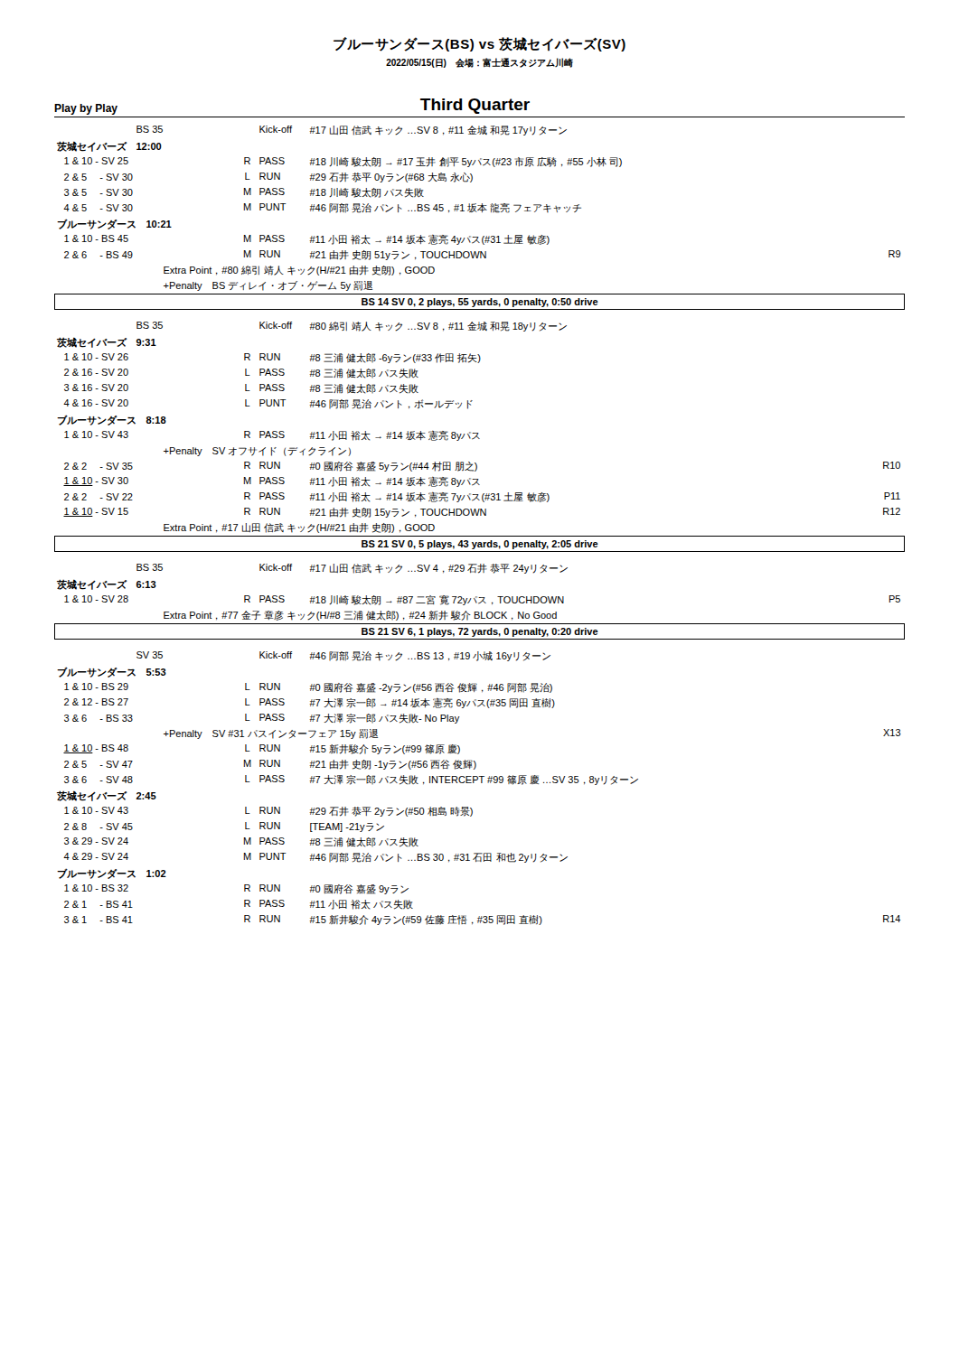ブルーサンダース(BS) vs 茨城セイバーズ(SV)
2022/05/15(日)　会場：富士通スタジアム川崎
Play by Play Third Quarter
| BS 35 | | Kick-off | #17 山田 信武 キック …SV 8，#11 金城 和晃 17yリターン | |
| 茨城セイバーズ 12:00 |
| 1 & 10 - SV 25 | R | PASS | #18 川崎 駿太朗 → #17 玉井 創平 5yパス(#23 市原 広騎，#55 小林 司) | |
| 2 & 5 - SV 30 | L | RUN | #29 石井 恭平 0yラン(#68 大島 永心) | |
| 3 & 5 - SV 30 | M | PASS | #18 川崎 駿太朗 パス失敗 | |
| 4 & 5 - SV 30 | M | PUNT | #46 阿部 晃治 パント …BS 45，#1 坂本 龍亮 フェアキャッチ | |
| ブルーサンダース 10:21 |
| 1 & 10 - BS 45 | M | PASS | #11 小田 裕太 → #14 坂本 憲亮 4yパス(#31 土屋 敏彦) | |
| 2 & 6 - BS 49 | M | RUN | #21 由井 史朗 51yラン，TOUCHDOWN | R9 |
| Extra Point，#80 綿引 靖人 キック(H/#21 由井 史朗)，GOOD |
| +Penalty BS ディレイ・オブ・ゲーム 5y 罰退 |
| BS 14 SV 0, 2 plays, 55 yards, 0 penalty, 0:50 drive |
| BS 35 | | Kick-off | #80 綿引 靖人 キック …SV 8，#11 金城 和晃 18yリターン | |
| 茨城セイバーズ 9:31 |
| 1 & 10 - SV 26 | R | RUN | #8 三浦 健太郎 -6yラン(#33 作田 拓矢) | |
| 2 & 16 - SV 20 | L | PASS | #8 三浦 健太郎 パス失敗 | |
| 3 & 16 - SV 20 | L | PASS | #8 三浦 健太郎 パス失敗 | |
| 4 & 16 - SV 20 | L | PUNT | #46 阿部 晃治 パント，ボールデッド | |
| ブルーサンダース 8:18 |
| 1 & 10 - SV 43 | R | PASS | #11 小田 裕太 → #14 坂本 憲亮 8yパス | |
| +Penalty SV オフサイド（ディクライン） |
| 2 & 2 - SV 35 | R | RUN | #0 國府谷 嘉盛 5yラン(#44 村田 朋之) | R10 |
| 1 & 10 - SV 30 | M | PASS | #11 小田 裕太 → #14 坂本 憲亮 8yパス | |
| 2 & 2 - SV 22 | R | PASS | #11 小田 裕太 → #14 坂本 憲亮 7yパス(#31 土屋 敏彦) | P11 |
| 1 & 10 - SV 15 | R | RUN | #21 由井 史朗 15yラン，TOUCHDOWN | R12 |
| Extra Point，#17 山田 信武 キック(H/#21 由井 史朗)，GOOD |
| BS 21 SV 0, 5 plays, 43 yards, 0 penalty, 2:05 drive |
| BS 35 | | Kick-off | #17 山田 信武 キック …SV 4，#29 石井 恭平 24yリターン | |
| 茨城セイバーズ 6:13 |
| 1 & 10 - SV 28 | R | PASS | #18 川崎 駿太朗 → #87 二宮 寛 72yパス，TOUCHDOWN | P5 |
| Extra Point，#77 金子 章彦 キック(H/#8 三浦 健太郎)，#24 新井 駿介 BLOCK，No Good |
| BS 21 SV 6, 1 plays, 72 yards, 0 penalty, 0:20 drive |
| SV 35 | | Kick-off | #46 阿部 晃治 キック …BS 13，#19 小城 16yリターン | |
| ブルーサンダース 5:53 |
| 1 & 10 - BS 29 | L | RUN | #0 國府谷 嘉盛 -2yラン(#56 西谷 俊輝，#46 阿部 晃治) | |
| 2 & 12 - BS 27 | L | PASS | #7 大澤 宗一郎 → #14 坂本 憲亮 6yパス(#35 岡田 直樹) | |
| 3 & 6 - BS 33 | L | PASS | #7 大澤 宗一郎 パス失敗- No Play | |
| +Penalty SV #31 パスインターフェア 15y 罰退 | X13 |
| 1 & 10 - BS 48 | L | RUN | #15 新井駿介 5yラン(#99 篠原 慶) | |
| 2 & 5 - SV 47 | M | RUN | #21 由井 史朗 -1yラン(#56 西谷 俊輝) | |
| 3 & 6 - SV 48 | L | PASS | #7 大澤 宗一郎 パス失敗，INTERCEPT #99 篠原 慶 …SV 35，8yリターン | |
| 茨城セイバーズ 2:45 |
| 1 & 10 - SV 43 | L | RUN | #29 石井 恭平 2yラン(#50 相島 時景) | |
| 2 & 8 - SV 45 | L | RUN | [TEAM] -21yラン | |
| 3 & 29 - SV 24 | M | PASS | #8 三浦 健太郎 パス失敗 | |
| 4 & 29 - SV 24 | M | PUNT | #46 阿部 晃治 パント …BS 30，#31 石田 和也 2yリターン | |
| ブルーサンダース 1:02 |
| 1 & 10 - BS 32 | R | RUN | #0 國府谷 嘉盛 9yラン | |
| 2 & 1 - BS 41 | R | PASS | #11 小田 裕太 パス失敗 | |
| 3 & 1 - BS 41 | R | RUN | #15 新井駿介 4yラン(#59 佐藤 庄悟，#35 岡田 直樹) | R14 |